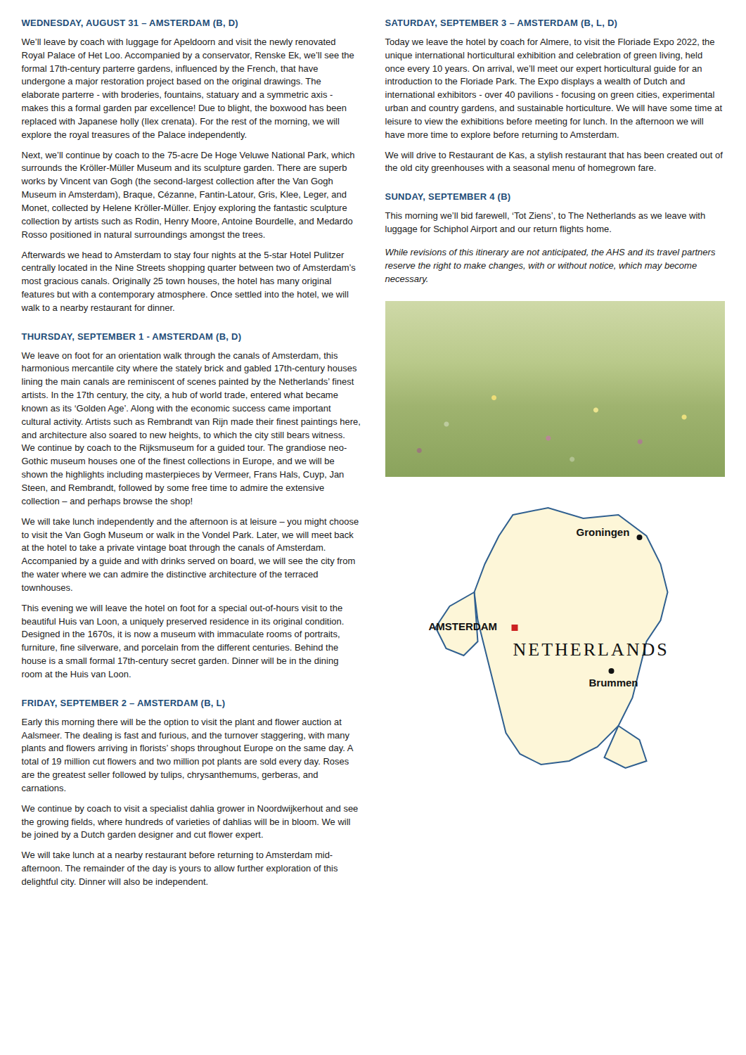Wednesday, August 31 – Amsterdam (B, D)
We’ll leave by coach with luggage for Apeldoorn and visit the newly renovated Royal Palace of Het Loo. Accompanied by a conservator, Renske Ek, we’ll see the formal 17th-century parterre gardens, influenced by the French, that have undergone a major restoration project based on the original drawings. The elaborate parterre - with broderies, fountains, statuary and a symmetric axis - makes this a formal garden par excellence! Due to blight, the boxwood has been replaced with Japanese holly (Ilex crenata). For the rest of the morning, we will explore the royal treasures of the Palace independently.
Next, we’ll continue by coach to the 75-acre De Hoge Veluwe National Park, which surrounds the Kröller-Müller Museum and its sculpture garden. There are superb works by Vincent van Gogh (the second-largest collection after the Van Gogh Museum in Amsterdam), Braque, Cézanne, Fantin-Latour, Gris, Klee, Leger, and Monet, collected by Helene Kröller-Müller. Enjoy exploring the fantastic sculpture collection by artists such as Rodin, Henry Moore, Antoine Bourdelle, and Medardo Rosso positioned in natural surroundings amongst the trees.
Afterwards we head to Amsterdam to stay four nights at the 5-star Hotel Pulitzer centrally located in the Nine Streets shopping quarter between two of Amsterdam’s most gracious canals. Originally 25 town houses, the hotel has many original features but with a contemporary atmosphere. Once settled into the hotel, we will walk to a nearby restaurant for dinner.
Thursday, September 1 - Amsterdam (B, D)
We leave on foot for an orientation walk through the canals of Amsterdam, this harmonious mercantile city where the stately brick and gabled 17th-century houses lining the main canals are reminiscent of scenes painted by the Netherlands’ finest artists. In the 17th century, the city, a hub of world trade, entered what became known as its ‘Golden Age’. Along with the economic success came important cultural activity. Artists such as Rembrandt van Rijn made their finest paintings here, and architecture also soared to new heights, to which the city still bears witness. We continue by coach to the Rijksmuseum for a guided tour. The grandiose neo-Gothic museum houses one of the finest collections in Europe, and we will be shown the highlights including masterpieces by Vermeer, Frans Hals, Cuyp, Jan Steen, and Rembrandt, followed by some free time to admire the extensive collection – and perhaps browse the shop!
We will take lunch independently and the afternoon is at leisure – you might choose to visit the Van Gogh Museum or walk in the Vondel Park. Later, we will meet back at the hotel to take a private vintage boat through the canals of Amsterdam. Accompanied by a guide and with drinks served on board, we will see the city from the water where we can admire the distinctive architecture of the terraced townhouses.
This evening we will leave the hotel on foot for a special out-of-hours visit to the beautiful Huis van Loon, a uniquely preserved residence in its original condition. Designed in the 1670s, it is now a museum with immaculate rooms of portraits, furniture, fine silverware, and porcelain from the different centuries. Behind the house is a small formal 17th-century secret garden. Dinner will be in the dining room at the Huis van Loon.
Friday, September 2 – Amsterdam (B, L)
Early this morning there will be the option to visit the plant and flower auction at Aalsmeer. The dealing is fast and furious, and the turnover staggering, with many plants and flowers arriving in florists’ shops throughout Europe on the same day. A total of 19 million cut flowers and two million pot plants are sold every day. Roses are the greatest seller followed by tulips, chrysanthemums, gerberas, and carnations.
We continue by coach to visit a specialist dahlia grower in Noordwijkerhout and see the growing fields, where hundreds of varieties of dahlias will be in bloom. We will be joined by a Dutch garden designer and cut flower expert.
We will take lunch at a nearby restaurant before returning to Amsterdam mid-afternoon. The remainder of the day is yours to allow further exploration of this delightful city. Dinner will also be independent.
Saturday, September 3 – Amsterdam (B, L, D)
Today we leave the hotel by coach for Almere, to visit the Floriade Expo 2022, the unique international horticultural exhibition and celebration of green living, held once every 10 years. On arrival, we’ll meet our expert horticultural guide for an introduction to the Floriade Park. The Expo displays a wealth of Dutch and international exhibitors - over 40 pavilions - focusing on green cities, experimental urban and country gardens, and sustainable horticulture. We will have some time at leisure to view the exhibitions before meeting for lunch. In the afternoon we will have more time to explore before returning to Amsterdam.
We will drive to Restaurant de Kas, a stylish restaurant that has been created out of the old city greenhouses with a seasonal menu of homegrown fare.
Sunday, September 4 (B)
This morning we’ll bid farewell, ‘Tot Ziens’, to The Netherlands as we leave with luggage for Schiphol Airport and our return flights home.
While revisions of this itinerary are not anticipated, the AHS and its travel partners reserve the right to make changes, with or without notice, which may become necessary.
Groningen AMSTERDAM NETHERLANDS Brummen